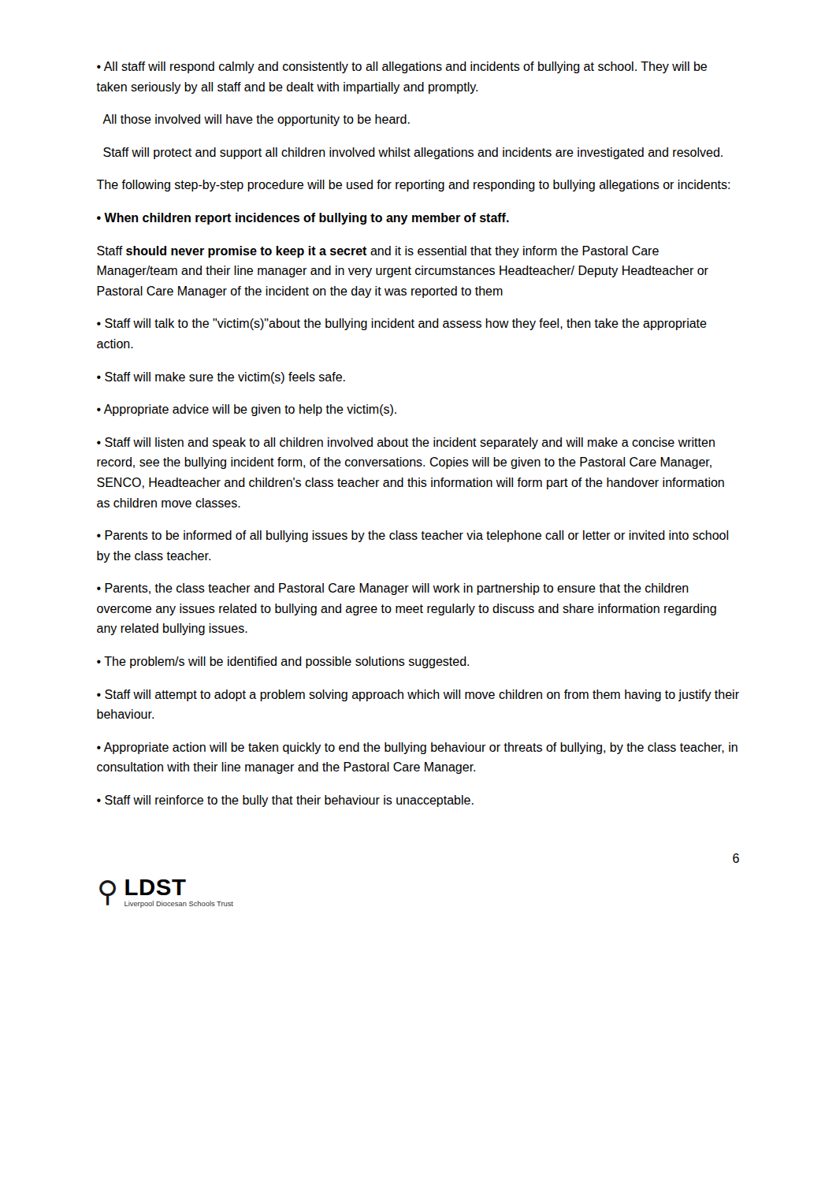• All staff will respond calmly and consistently to all allegations and incidents of bullying at school. They will be taken seriously by all staff and be dealt with impartially and promptly.
All those involved will have the opportunity to be heard.
Staff will protect and support all children involved whilst allegations and incidents are investigated and resolved.
The following step-by-step procedure will be used for reporting and responding to bullying allegations or incidents:
• When children report incidences of bullying to any member of staff.
Staff should never promise to keep it a secret and it is essential that they inform the Pastoral Care Manager/team and their line manager and in very urgent circumstances Headteacher/ Deputy Headteacher or Pastoral Care Manager of the incident on the day it was reported to them
• Staff will talk to the "victim(s)"about the bullying incident and assess how they feel, then take the appropriate action.
• Staff will make sure the victim(s) feels safe.
• Appropriate advice will be given to help the victim(s).
• Staff will listen and speak to all children involved about the incident separately and will make a concise written record, see the bullying incident form, of the conversations. Copies will be given to the Pastoral Care Manager, SENCO, Headteacher and children's class teacher and this information will form part of the handover information as children move classes.
• Parents to be informed of all bullying issues by the class teacher via telephone call or letter or invited into school by the class teacher.
• Parents, the class teacher and Pastoral Care Manager will work in partnership to ensure that the children overcome any issues related to bullying and agree to meet regularly to discuss and share information regarding any related bullying issues.
• The problem/s will be identified and possible solutions suggested.
• Staff will attempt to adopt a problem solving approach which will move children on from them having to justify their behaviour.
• Appropriate action will be taken quickly to end the bullying behaviour or threats of bullying, by the class teacher, in consultation with their line manager and the Pastoral Care Manager.
• Staff will reinforce to the bully that their behaviour is unacceptable.
6
⚲ LDST Liverpool Diocesan Schools Trust